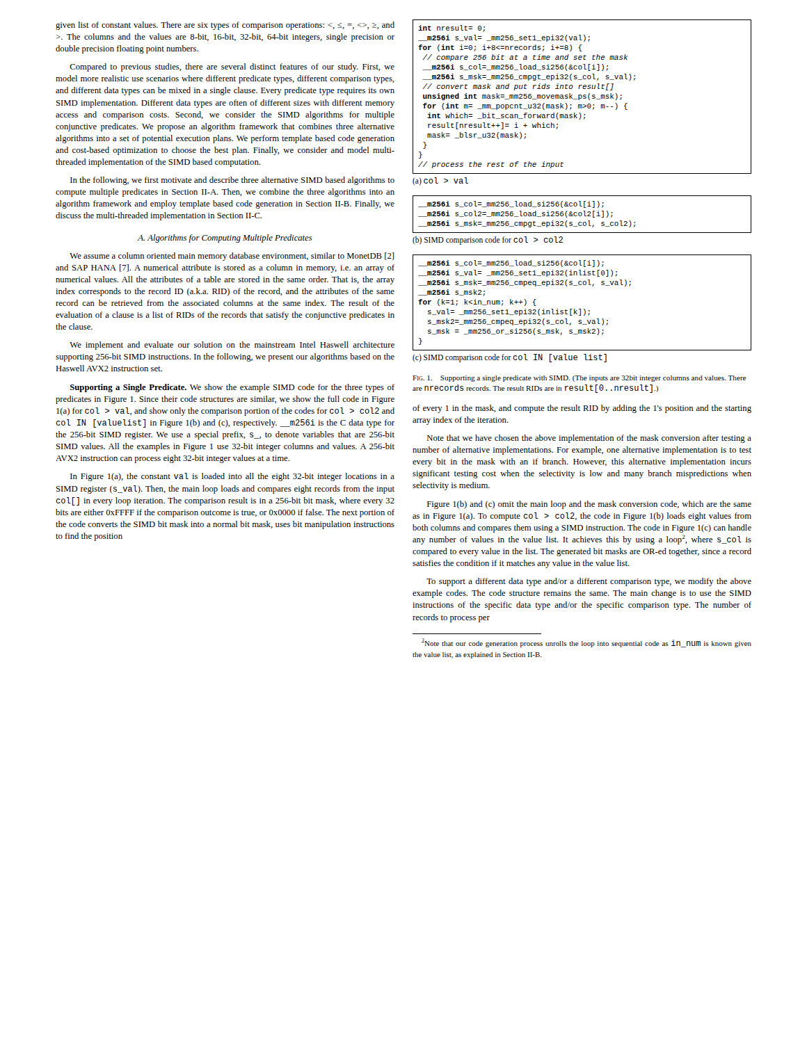given list of constant values. There are six types of comparison operations: <, ≤, =, <>, ≥, and >. The columns and the values are 8-bit, 16-bit, 32-bit, 64-bit integers, single precision or double precision floating point numbers.
Compared to previous studies, there are several distinct features of our study. First, we model more realistic use scenarios where different predicate types, different comparison types, and different data types can be mixed in a single clause. Every predicate type requires its own SIMD implementation. Different data types are often of different sizes with different memory access and comparison costs. Second, we consider the SIMD algorithms for multiple conjunctive predicates. We propose an algorithm framework that combines three alternative algorithms into a set of potential execution plans. We perform template based code generation and cost-based optimization to choose the best plan. Finally, we consider and model multi-threaded implementation of the SIMD based computation.
In the following, we first motivate and describe three alternative SIMD based algorithms to compute multiple predicates in Section II-A. Then, we combine the three algorithms into an algorithm framework and employ template based code generation in Section II-B. Finally, we discuss the multi-threaded implementation in Section II-C.
A. Algorithms for Computing Multiple Predicates
We assume a column oriented main memory database environment, similar to MonetDB [2] and SAP HANA [7]. A numerical attribute is stored as a column in memory, i.e. an array of numerical values. All the attributes of a table are stored in the same order. That is, the array index corresponds to the record ID (a.k.a. RID) of the record, and the attributes of the same record can be retrieved from the associated columns at the same index. The result of the evaluation of a clause is a list of RIDs of the records that satisfy the conjunctive predicates in the clause.
We implement and evaluate our solution on the mainstream Intel Haswell architecture supporting 256-bit SIMD instructions. In the following, we present our algorithms based on the Haswell AVX2 instruction set.
Supporting a Single Predicate. We show the example SIMD code for the three types of predicates in Figure 1. Since their code structures are similar, we show the full code in Figure 1(a) for col > val, and show only the comparison portion of the codes for col > col2 and col IN [valuelist] in Figure 1(b) and (c), respectively. __m256i is the C data type for the 256-bit SIMD register. We use a special prefix, s_, to denote variables that are 256-bit SIMD values. All the examples in Figure 1 use 32-bit integer columns and values. A 256-bit AVX2 instruction can process eight 32-bit integer values at a time.
In Figure 1(a), the constant val is loaded into all the eight 32-bit integer locations in a SIMD register (s_val). Then, the main loop loads and compares eight records from the input col[] in every loop iteration. The comparison result is in a 256-bit bit mask, where every 32 bits are either 0xFFFF if the comparison outcome is true, or 0x0000 if false. The next portion of the code converts the SIMD bit mask into a normal bit mask, uses bit manipulation instructions to find the position
int nresult= 0; __m256i s_val= _mm256_set1_epi32(val); for (int i=0; i+8<=nrecords; i+=8) { // compare 256 bit at a time and set the mask __m256i s_col=_mm256_load_si256(&col[i]); __m256i s_msk=_mm256_cmpgt_epi32(s_col, s_val); // convert mask and put rids into result[] unsigned int mask=_mm256_movemask_ps(s_msk); for (int m= _mm_popcnt_u32(mask); m>0; m--) { int which= _bit_scan_forward(mask); result[nresult++]= i + which; mask= _blsr_u32(mask); } } // process the rest of the input
(a) col > val
__m256i s_col=_mm256_load_si256(&col[i]); __m256i s_col2=_mm256_load_si256(&col2[i]); __m256i s_msk=_mm256_cmpgt_epi32(s_col, s_col2);
(b) SIMD comparison code for col > col2
__m256i s_col=_mm256_load_si256(&col[i]); __m256i s_val= _mm256_set1_epi32(inlist[0]); __m256i s_msk=_mm256_cmpeq_epi32(s_col, s_val); __m256i s_msk2; for (k=1; k<in_num; k++) { s_val= _mm256_set1_epi32(inlist[k]); s_msk2=_mm256_cmpeq_epi32(s_col, s_val); s_msk = _mm256_or_si256(s_msk, s_msk2); }
(c) SIMD comparison code for col IN [value list]
Fig. 1. Supporting a single predicate with SIMD. (The inputs are 32bit integer columns and values. There are nrecords records. The result RIDs are in result[0..nresult].)
of every 1 in the mask, and compute the result RID by adding the 1's position and the starting array index of the iteration.
Note that we have chosen the above implementation of the mask conversion after testing a number of alternative implementations. For example, one alternative implementation is to test every bit in the mask with an if branch. However, this alternative implementation incurs significant testing cost when the selectivity is low and many branch mispredictions when selectivity is medium.
Figure 1(b) and (c) omit the main loop and the mask conversion code, which are the same as in Figure 1(a). To compute col > col2, the code in Figure 1(b) loads eight values from both columns and compares them using a SIMD instruction. The code in Figure 1(c) can handle any number of values in the value list. It achieves this by using a loop2, where s_col is compared to every value in the list. The generated bit masks are OR-ed together, since a record satisfies the condition if it matches any value in the value list.
To support a different data type and/or a different comparison type, we modify the above example codes. The code structure remains the same. The main change is to use the SIMD instructions of the specific data type and/or the specific comparison type. The number of records to process per
2Note that our code generation process unrolls the loop into sequential code as in_num is known given the value list, as explained in Section II-B.